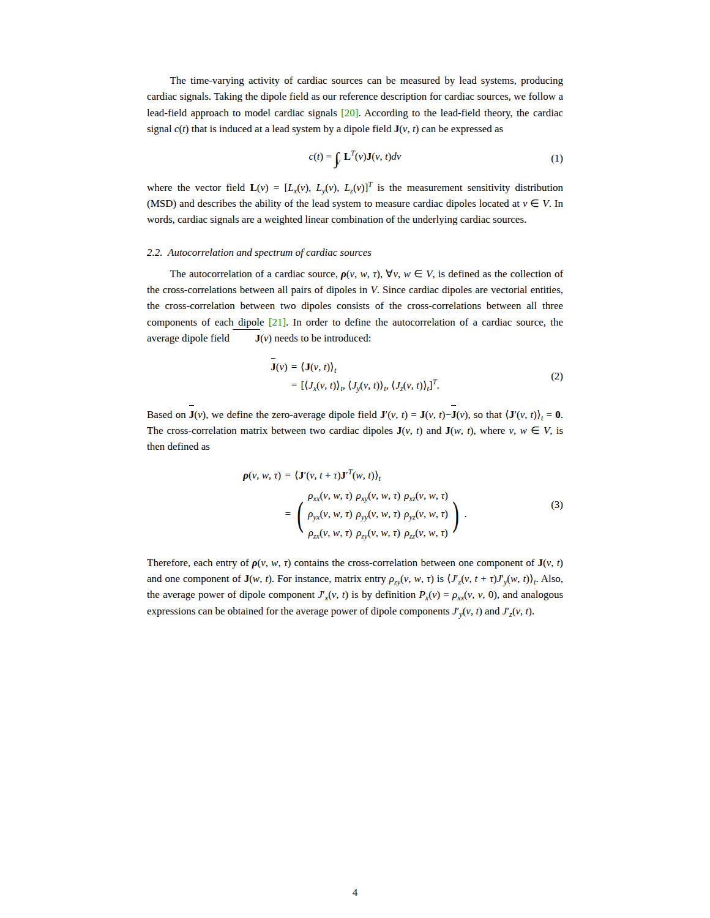The time-varying activity of cardiac sources can be measured by lead systems, producing cardiac signals. Taking the dipole field as our reference description for cardiac sources, we follow a lead-field approach to model cardiac signals [20]. According to the lead-field theory, the cardiac signal c(t) that is induced at a lead system by a dipole field J(v, t) can be expressed as
c(t) = ∫V LT(v)J(v, t)dv (1)
where the vector field L(v) = [Lx(v), Ly(v), Lz(v)]T is the measurement sensitivity distribution (MSD) and describes the ability of the lead system to measure cardiac dipoles located at v ∈ V. In words, cardiac signals are a weighted linear combination of the underlying cardiac sources.
2.2. Autocorrelation and spectrum of cardiac sources
The autocorrelation of a cardiac source, ρ(v, w, τ), ∀v, w ∈ V, is defined as the collection of the cross-correlations between all pairs of dipoles in V. Since cardiac dipoles are vectorial entities, the cross-correlation between two dipoles consists of the cross-correlations between all three components of each dipole [21]. In order to define the autocorrelation of a cardiac source, the average dipole field J(v) needs to be introduced:
| J ( v ) | = | ⟨ J ( v , t ) ⟩ t |
| | = | [ ⟨ J x ( v , t ) ⟩ t , ⟨ J y ( v , t ) ⟩ t , ⟨ J z ( v , t ) ⟩ t ] T . |
(2)
Based on J(v), we define the zero-average dipole field J′(v, t) = J(v, t)−J(v), so that ⟨J′(v, t)⟩t = 0. The cross-correlation matrix between two cardiac dipoles J(v, t) and J(w, t), where v, w ∈ V, is then defined as
| ρ ( v , w , τ ) | = | ⟨ J ′( v , t + τ ) J ′ T ( w , t ) ⟩ t |
| | = | ( / ρ xx ( v , w , τ ) / ρ xy ( v , w , τ ) / ρ xz ( v , w , τ ) / / ρ yx ( v , w , τ ) / ρ yy ( v , w , τ ) / ρ yz ( v , w , τ ) / / ρ zx ( v , w , τ ) / ρ zy ( v , w , τ ) / ρ zz ( v , w , τ ) / ) . |
(3)
Therefore, each entry of ρ(v, w, τ) contains the cross-correlation between one component of J(v, t) and one component of J(w, t). For instance, matrix entry ρzy(v, w, τ) is ⟨J′z(v, t + τ)J′y(w, t)⟩t. Also, the average power of dipole component J′x(v, t) is by definition Px(v) = ρxx(v, v, 0), and analogous expressions can be obtained for the average power of dipole components J′y(v, t) and J′z(v, t).
4